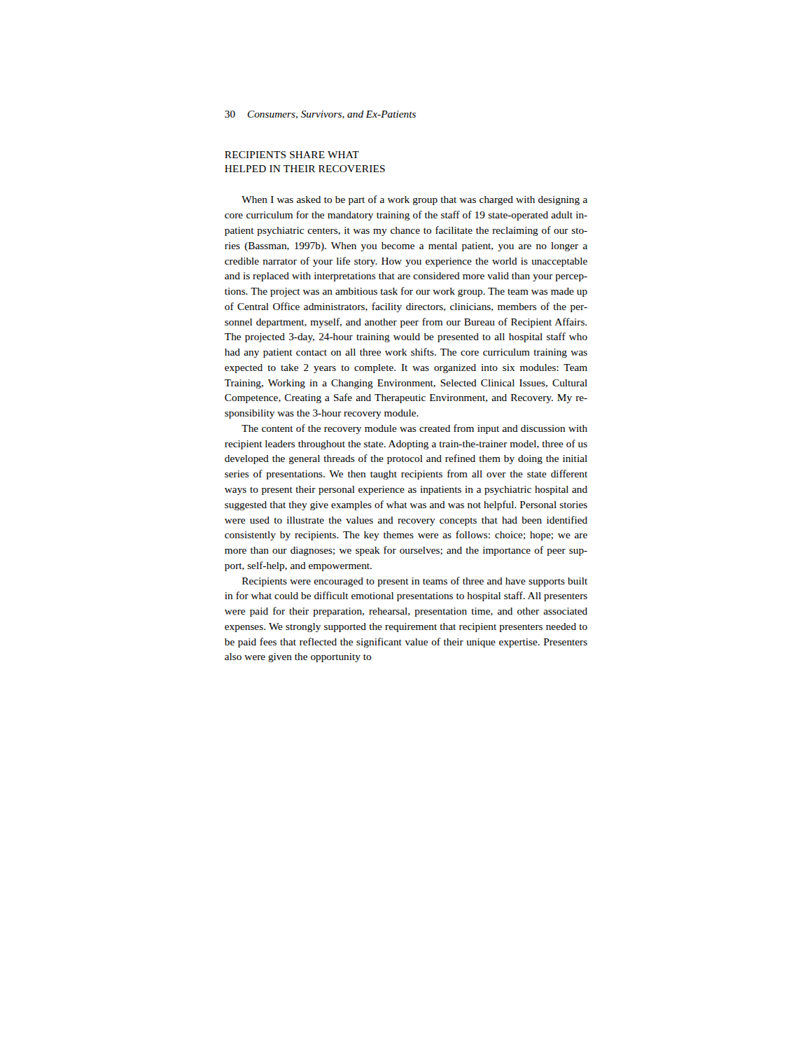30 Consumers, Survivors, and Ex-Patients
Recipients Share What
Helped in Their Recoveries
When I was asked to be part of a work group that was charged with designing a core curriculum for the mandatory training of the staff of 19 state-operated adult inpatient psychiatric centers, it was my chance to facilitate the reclaiming of our stories (Bassman, 1997b). When you become a mental patient, you are no longer a credible narrator of your life story. How you experience the world is unacceptable and is replaced with interpretations that are considered more valid than your perceptions. The project was an ambitious task for our work group. The team was made up of Central Office administrators, facility directors, clinicians, members of the personnel department, myself, and another peer from our Bureau of Recipient Affairs. The projected 3-day, 24-hour training would be presented to all hospital staff who had any patient contact on all three work shifts. The core curriculum training was expected to take 2 years to complete. It was organized into six modules: Team Training, Working in a Changing Environment, Selected Clinical Issues, Cultural Competence, Creating a Safe and Therapeutic Environment, and Recovery. My responsibility was the 3-hour recovery module.
The content of the recovery module was created from input and discussion with recipient leaders throughout the state. Adopting a train-the-trainer model, three of us developed the general threads of the protocol and refined them by doing the initial series of presentations. We then taught recipients from all over the state different ways to present their personal experience as inpatients in a psychiatric hospital and suggested that they give examples of what was and was not helpful. Personal stories were used to illustrate the values and recovery concepts that had been identified consistently by recipients. The key themes were as follows: choice; hope; we are more than our diagnoses; we speak for ourselves; and the importance of peer support, self-help, and empowerment.
Recipients were encouraged to present in teams of three and have supports built in for what could be difficult emotional presentations to hospital staff. All presenters were paid for their preparation, rehearsal, presentation time, and other associated expenses. We strongly supported the requirement that recipient presenters needed to be paid fees that reflected the significant value of their unique expertise. Presenters also were given the opportunity to